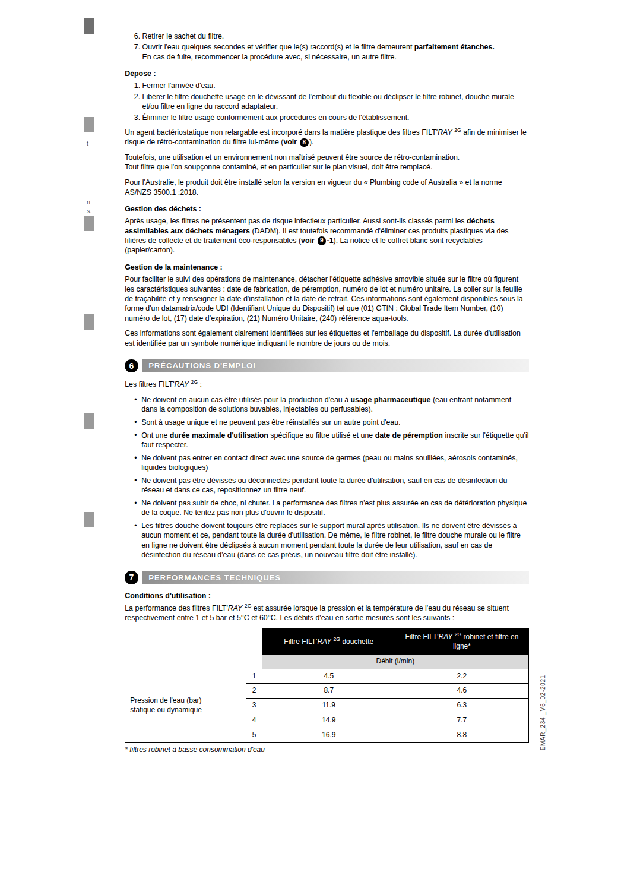t n s.
Retirer le sachet du filtre.
Ouvrir l'eau quelques secondes et vérifier que le(s) raccord(s) et le filtre demeurent parfaitement étanches.
En cas de fuite, recommencer la procédure avec, si nécessaire, un autre filtre.
Dépose :
Fermer l'arrivée d'eau.
Libérer le filtre douchette usagé en le dévissant de l'embout du flexible ou déclipser le filtre robinet, douche murale et/ou filtre en ligne du raccord adaptateur.
Éliminer le filtre usagé conformément aux procédures en cours de l'établissement.
Un agent bactériostatique non relargable est incorporé dans la matière plastique des filtres FILT'RAY 2G afin de minimiser le risque de rétro-contamination du filtre lui-même (voir 8).
Toutefois, une utilisation et un environnement non maîtrisé peuvent être source de rétro-contamination.
Tout filtre que l'on soupçonne contaminé, et en particulier sur le plan visuel, doit être remplacé.
Pour l'Australie, le produit doit être installé selon la version en vigueur du « Plumbing code of Australia » et la norme AS/NZS 3500.1 :2018.
Gestion des déchets :
Après usage, les filtres ne présentent pas de risque infectieux particulier. Aussi sont-ils classés parmi les déchets assimilables aux déchets ménagers (DADM). Il est toutefois recommandé d'éliminer ces produits plastiques via des filières de collecte et de traitement éco-responsables (voir 9-1). La notice et le coffret blanc sont recyclables (papier/carton).
Gestion de la maintenance :
Pour faciliter le suivi des opérations de maintenance, détacher l'étiquette adhésive amovible située sur le filtre où figurent les caractéristiques suivantes : date de fabrication, de péremption, numéro de lot et numéro unitaire. La coller sur la feuille de traçabilité et y renseigner la date d'installation et la date de retrait. Ces informations sont également disponibles sous la forme d'un datamatrix/code UDI (Identifiant Unique du Dispositif) tel que (01) GTIN : Global Trade Item Number, (10) numéro de lot, (17) date d'expiration, (21) Numéro Unitaire, (240) référence aqua-tools.
Ces informations sont également clairement identifiées sur les étiquettes et l'emballage du dispositif. La durée d'utilisation est identifiée par un symbole numérique indiquant le nombre de jours ou de mois.
6
PRÉCAUTIONS D'EMPLOI
Les filtres FILT'RAY 2G :
Ne doivent en aucun cas être utilisés pour la production d'eau à usage pharmaceutique (eau entrant notamment dans la composition de solutions buvables, injectables ou perfusables).
Sont à usage unique et ne peuvent pas être réinstallés sur un autre point d'eau.
Ont une durée maximale d'utilisation spécifique au filtre utilisé et une date de péremption inscrite sur l'étiquette qu'il faut respecter.
Ne doivent pas entrer en contact direct avec une source de germes (peau ou mains souillées, aérosols contaminés, liquides biologiques)
Ne doivent pas être dévissés ou déconnectés pendant toute la durée d'utilisation, sauf en cas de désinfection du réseau et dans ce cas, repositionnez un filtre neuf.
Ne doivent pas subir de choc, ni chuter. La performance des filtres n'est plus assurée en cas de détérioration physique de la coque. Ne tentez pas non plus d'ouvrir le dispositif.
Les filtres douche doivent toujours être replacés sur le support mural après utilisation. Ils ne doivent être dévissés à aucun moment et ce, pendant toute la durée d'utilisation. De même, le filtre robinet, le filtre douche murale ou le filtre en ligne ne doivent être déclipsés à aucun moment pendant toute la durée de leur utilisation, sauf en cas de désinfection du réseau d'eau (dans ce cas précis, un nouveau filtre doit être installé).
7
PERFORMANCES TECHNIQUES
Conditions d'utilisation :
La performance des filtres FILT'RAY 2G est assurée lorsque la pression et la température de l'eau du réseau se situent respectivement entre 1 et 5 bar et 5°C et 60°C. Les débits d'eau en sortie mesurés sont les suivants :
| | | Filtre FILT' RAY 2G douchette | Filtre FILT' RAY 2G robinet et filtre en ligne* |
| | | Débit (l/min) |
| Pression de l'eau (bar) statique ou dynamique | 1 | 4.5 | 2.2 |
| 2 | 8.7 | 4.6 |
| 3 | 11.9 | 6.3 |
| 4 | 14.9 | 7.7 |
| 5 | 16.9 | 8.8 |
* filtres robinet à basse consommation d'eau
EMAR_234 _V6_02-2021